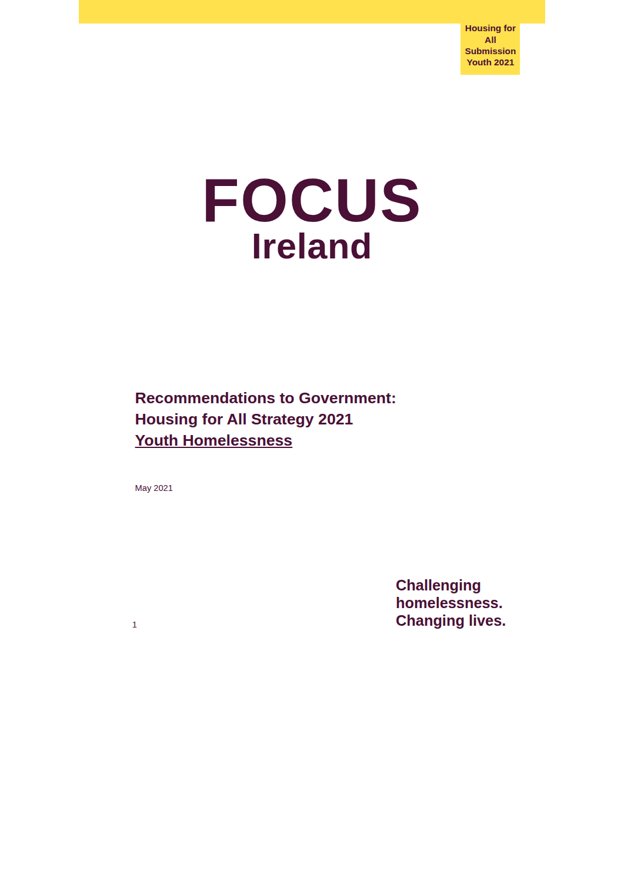Housing for All Submission Youth 2021
FOCUS Ireland
Recommendations to Government:
Housing for All Strategy 2021
Youth Homelessness
May 2021
Challenging
homelessness.
Changing lives.
1